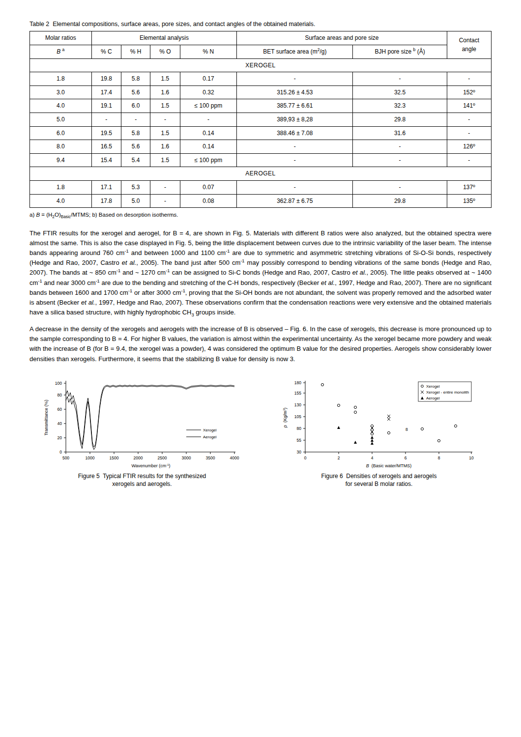Table 2 Elemental compositions, surface areas, pore sizes, and contact angles of the obtained materials.
| Molar ratios | Elemental analysis | Surface areas and pore size | Contact angle |
| --- | --- | --- | --- |
| B a | % C | % H | % O | % N | BET surface area (m 2 /g) | BJH pore size b (Å) |
| XEROGEL |
| 1.8 | 19.8 | 5.8 | 1.5 | 0.17 | - | - | - |
| 3.0 | 17.4 | 5.6 | 1.6 | 0.32 | 315.26 ± 4.53 | 32.5 | 152º |
| 4.0 | 19.1 | 6.0 | 1.5 | ≤ 100 ppm | 385.77 ± 6.61 | 32.3 | 141º |
| 5.0 | - | - | - | - | 389,93 ± 8,28 | 29.8 | - |
| 6.0 | 19.5 | 5.8 | 1.5 | 0.14 | 388.46 ± 7.08 | 31.6 | - |
| 8.0 | 16.5 | 5.6 | 1.6 | 0.14 | - | - | 126º |
| 9.4 | 15.4 | 5.4 | 1.5 | ≤ 100 ppm | - | - | - |
| AEROGEL |
| 1.8 | 17.1 | 5.3 | - | 0.07 | - | - | 137º |
| 4.0 | 17.8 | 5.0 | - | 0.08 | 362.87 ± 6.75 | 29.8 | 135º |
a) B = (H2O)Basic/MTMS; b) Based on desorption isotherms.
The FTIR results for the xerogel and aerogel, for B = 4, are shown in Fig. 5. Materials with different B ratios were also analyzed, but the obtained spectra were almost the same. This is also the case displayed in Fig. 5, being the little displacement between curves due to the intrinsic variability of the laser beam. The intense bands appearing around 760 cm-1 and between 1000 and 1100 cm-1 are due to symmetric and asymmetric stretching vibrations of Si-O-Si bonds, respectively (Hedge and Rao, 2007, Castro et al., 2005). The band just after 500 cm-1 may possibly correspond to bending vibrations of the same bonds (Hedge and Rao, 2007). The bands at ~ 850 cm-1 and ~ 1270 cm-1 can be assigned to Si-C bonds (Hedge and Rao, 2007, Castro et al., 2005). The little peaks observed at ~ 1400 cm-1 and near 3000 cm-1 are due to the bending and stretching of the C-H bonds, respectively (Becker et al., 1997, Hedge and Rao, 2007). There are no significant bands between 1600 and 1700 cm-1 or after 3000 cm-1, proving that the Si-OH bonds are not abundant, the solvent was properly removed and the adsorbed water is absent (Becker et al., 1997, Hedge and Rao, 2007). These observations confirm that the condensation reactions were very extensive and the obtained materials have a silica based structure, with highly hydrophobic CH3 groups inside.
A decrease in the density of the xerogels and aerogels with the increase of B is observed – Fig. 6. In the case of xerogels, this decrease is more pronounced up to the sample corresponding to B = 4. For higher B values, the variation is almost within the experimental uncertainty. As the xerogel became more powdery and weak with the increase of B (for B = 9.4, the xerogel was a powder), 4 was considered the optimum B value for the desired properties. Aerogels show considerably lower densities than xerogels. Furthermore, it seems that the stabilizing B value for density is now 3.
0 20 40 60 80 100 500 1000 1500 2000 2500 3000 3500 4000 Wavenumber (cm-1) Transmittance (%) Xerogel Aerogel
Figure 5 Typical FTIR results for the synthesized
xerogels and aerogels.
30 55 80 105 130 155 180 0 2 4 6 8 10 B (Basic water/MTMS) ρ (Kg/m3) 8 Xerogel Xerogel - entire monolith Aerogel
Figure 6 Densities of xerogels and aerogels
for several B molar ratios.